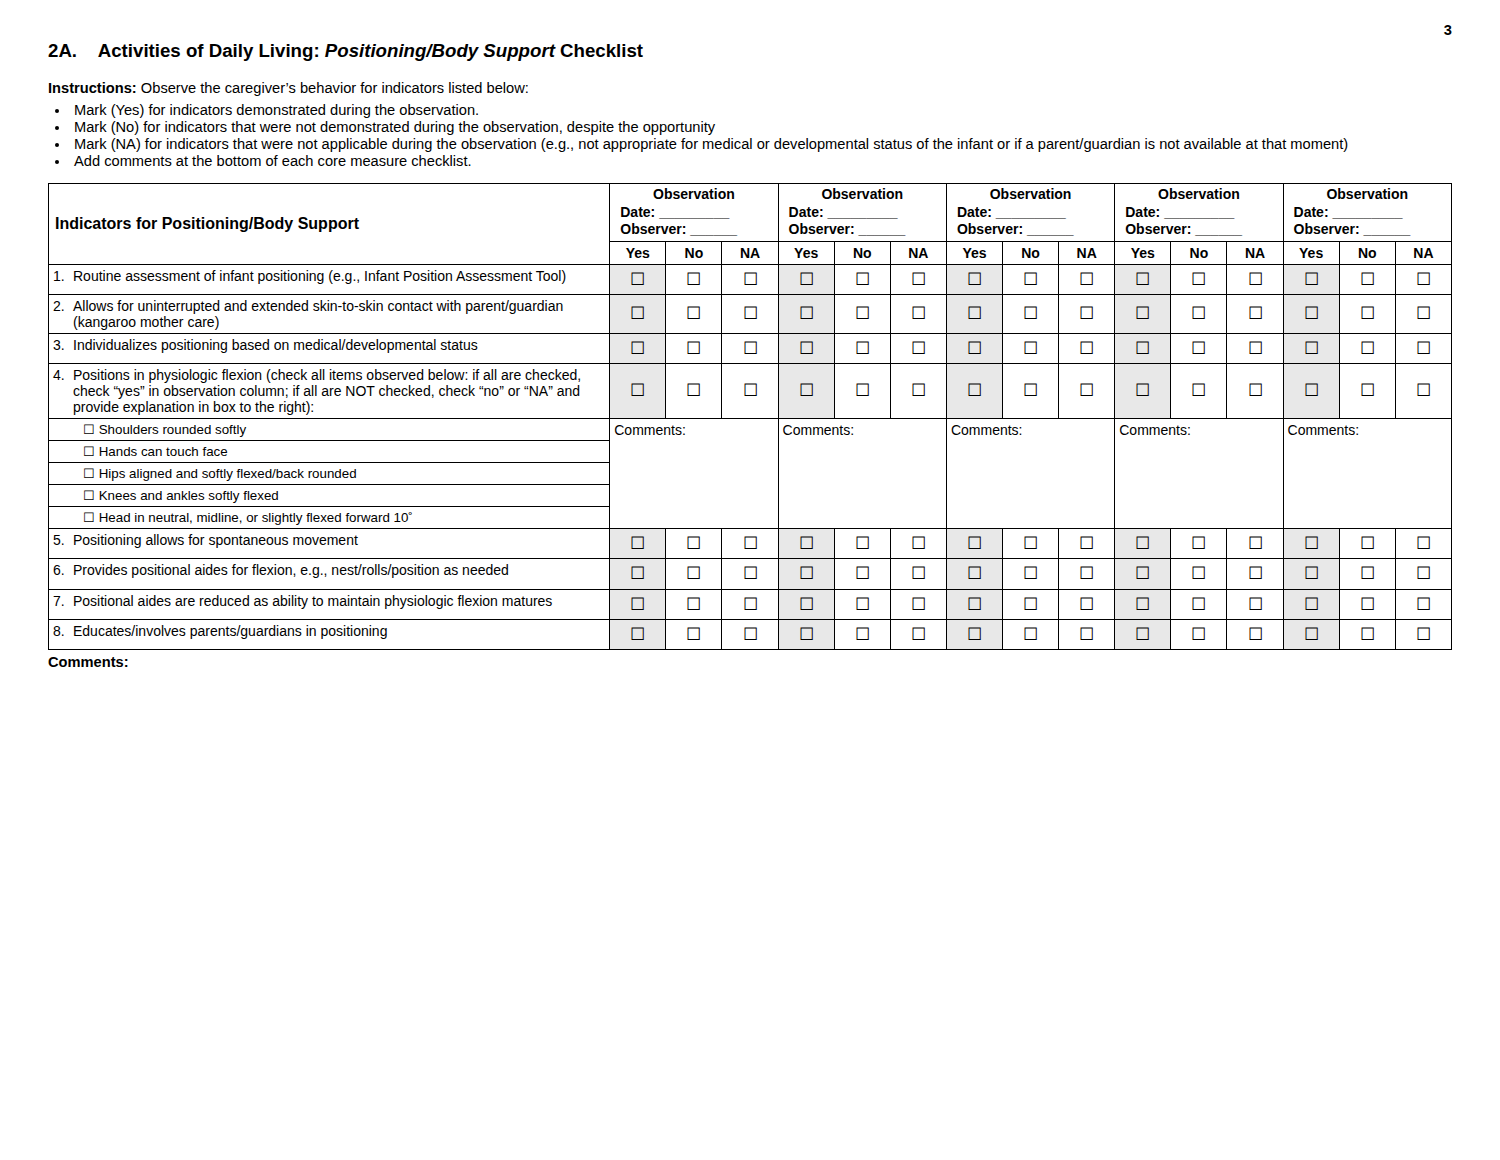3
2A. Activities of Daily Living: Positioning/Body Support Checklist
Instructions: Observe the caregiver’s behavior for indicators listed below:
Mark (Yes) for indicators demonstrated during the observation.
Mark (No) for indicators that were not demonstrated during the observation, despite the opportunity
Mark (NA) for indicators that were not applicable during the observation (e.g., not appropriate for medical or developmental status of the infant or if a parent/guardian is not available at that moment)
Add comments at the bottom of each core measure checklist.
| Indicators for Positioning/Body Support | Observation Date: _________ Observer: ______ | Observation Date: _________ Observer: ______ | Observation Date: _________ Observer: ______ | Observation Date: _________ Observer: ______ | Observation Date: _________ Observer: ______ |
| --- | --- | --- | --- | --- | --- |
| Yes | No | NA | Yes | No | NA | Yes | No | NA | Yes | No | NA | Yes | No | NA |
| 1. Routine assessment of infant positioning (e.g., Infant Position Assessment Tool) | ☐ | ☐ | ☐ | ☐ | ☐ | ☐ | ☐ | ☐ | ☐ | ☐ | ☐ | ☐ | ☐ | ☐ | ☐ |
| 2. Allows for uninterrupted and extended skin-to-skin contact with parent/guardian (kangaroo mother care) | ☐ | ☐ | ☐ | ☐ | ☐ | ☐ | ☐ | ☐ | ☐ | ☐ | ☐ | ☐ | ☐ | ☐ | ☐ |
| 3. Individualizes positioning based on medical/developmental status | ☐ | ☐ | ☐ | ☐ | ☐ | ☐ | ☐ | ☐ | ☐ | ☐ | ☐ | ☐ | ☐ | ☐ | ☐ |
| 4. Positions in physiologic flexion (check all items observed below: if all are checked, check “yes” in observation column; if all are NOT checked, check “no” or “NA” and provide explanation in box to the right): | ☐ | ☐ | ☐ | ☐ | ☐ | ☐ | ☐ | ☐ | ☐ | ☐ | ☐ | ☐ | ☐ | ☐ | ☐ |
| ☐ Shoulders rounded softly | Comments: | Comments: | Comments: | Comments: | Comments: |
| ☐ Hands can touch face |
| ☐ Hips aligned and softly flexed/back rounded |
| ☐ Knees and ankles softly flexed |
| ☐ Head in neutral, midline, or slightly flexed forward 10˚ |
| 5. Positioning allows for spontaneous movement | ☐ | ☐ | ☐ | ☐ | ☐ | ☐ | ☐ | ☐ | ☐ | ☐ | ☐ | ☐ | ☐ | ☐ | ☐ |
| 6. Provides positional aides for flexion, e.g., nest/rolls/position as needed | ☐ | ☐ | ☐ | ☐ | ☐ | ☐ | ☐ | ☐ | ☐ | ☐ | ☐ | ☐ | ☐ | ☐ | ☐ |
| 7. Positional aides are reduced as ability to maintain physiologic flexion matures | ☐ | ☐ | ☐ | ☐ | ☐ | ☐ | ☐ | ☐ | ☐ | ☐ | ☐ | ☐ | ☐ | ☐ | ☐ |
| 8. Educates/involves parents/guardians in positioning | ☐ | ☐ | ☐ | ☐ | ☐ | ☐ | ☐ | ☐ | ☐ | ☐ | ☐ | ☐ | ☐ | ☐ | ☐ |
Comments: